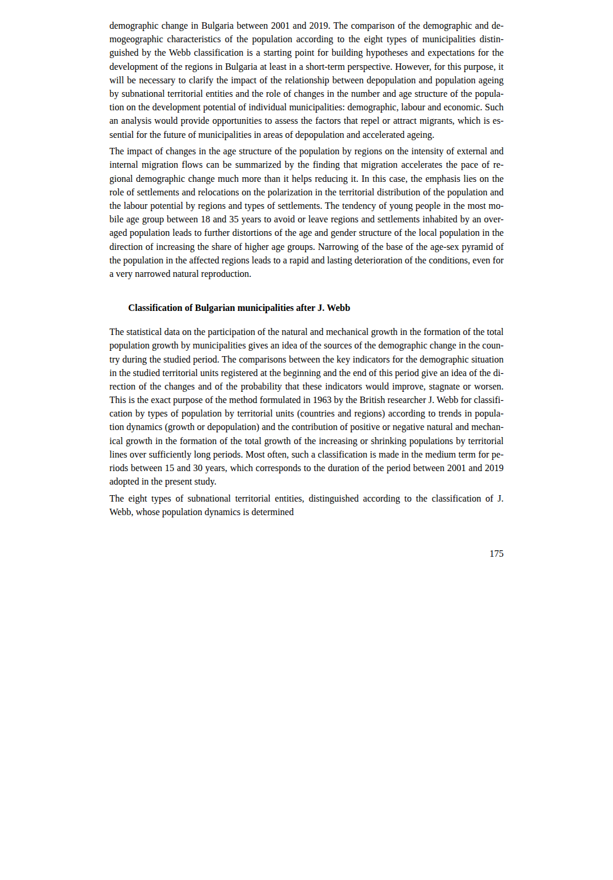demographic change in Bulgaria between 2001 and 2019. The comparison of the demographic and demogeographic characteristics of the population according to the eight types of municipalities distinguished by the Webb classification is a starting point for building hypotheses and expectations for the development of the regions in Bulgaria at least in a short-term perspective. However, for this purpose, it will be necessary to clarify the impact of the relationship between depopulation and population ageing by subnational territorial entities and the role of changes in the number and age structure of the population on the development potential of individual municipalities: demographic, labour and economic. Such an analysis would provide opportunities to assess the factors that repel or attract migrants, which is essential for the future of municipalities in areas of depopulation and accelerated ageing.
The impact of changes in the age structure of the population by regions on the intensity of external and internal migration flows can be summarized by the finding that migration accelerates the pace of regional demographic change much more than it helps reducing it. In this case, the emphasis lies on the role of settlements and relocations on the polarization in the territorial distribution of the population and the labour potential by regions and types of settlements. The tendency of young people in the most mobile age group between 18 and 35 years to avoid or leave regions and settlements inhabited by an over-aged population leads to further distortions of the age and gender structure of the local population in the direction of increasing the share of higher age groups. Narrowing of the base of the age-sex pyramid of the population in the affected regions leads to a rapid and lasting deterioration of the conditions, even for a very narrowed natural reproduction.
Classification of Bulgarian municipalities after J. Webb
The statistical data on the participation of the natural and mechanical growth in the formation of the total population growth by municipalities gives an idea of the sources of the demographic change in the country during the studied period. The comparisons between the key indicators for the demographic situation in the studied territorial units registered at the beginning and the end of this period give an idea of the direction of the changes and of the probability that these indicators would improve, stagnate or worsen. This is the exact purpose of the method formulated in 1963 by the British researcher J. Webb for classification by types of population by territorial units (countries and regions) according to trends in population dynamics (growth or depopulation) and the contribution of positive or negative natural and mechanical growth in the formation of the total growth of the increasing or shrinking populations by territorial lines over sufficiently long periods. Most often, such a classification is made in the medium term for periods between 15 and 30 years, which corresponds to the duration of the period between 2001 and 2019 adopted in the present study.
The eight types of subnational territorial entities, distinguished according to the classification of J. Webb, whose population dynamics is determined
175